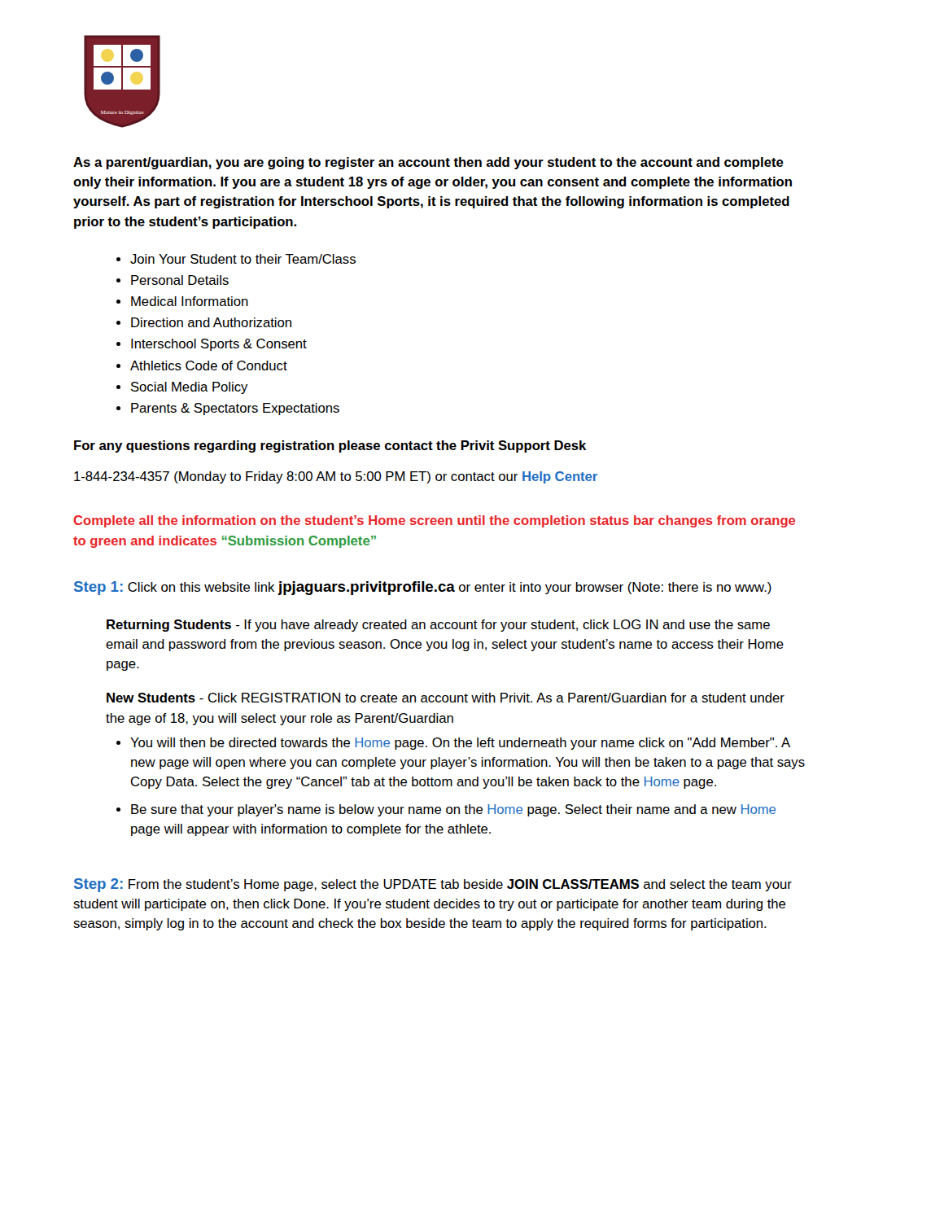As a parent/guardian, you are going to register an account then add your student to the account and complete only their information. If you are a student 18 yrs of age or older, you can consent and complete the information yourself. As part of registration for Interschool Sports, it is required that the following information is completed prior to the student’s participation.
Join Your Student to their Team/Class
Personal Details
Medical Information
Direction and Authorization
Interschool Sports & Consent
Athletics Code of Conduct
Social Media Policy
Parents & Spectators Expectations
For any questions regarding registration please contact the Privit Support Desk
1-844-234-4357 (Monday to Friday 8:00 AM to 5:00 PM ET) or contact our Help Center
Complete all the information on the student’s Home screen until the completion status bar changes from orange to green and indicates “Submission Complete”
Step 1: Click on this website link jpjaguars.privitprofile.ca or enter it into your browser (Note: there is no www.)
Returning Students - If you have already created an account for your student, click LOG IN and use the same email and password from the previous season. Once you log in, select your student’s name to access their Home page.
New Students - Click REGISTRATION to create an account with Privit. As a Parent/Guardian for a student under the age of 18, you will select your role as Parent/Guardian
You will then be directed towards the Home page. On the left underneath your name click on "Add Member". A new page will open where you can complete your player’s information. You will then be taken to a page that says Copy Data. Select the grey “Cancel” tab at the bottom and you’ll be taken back to the Home page.
Be sure that your player's name is below your name on the Home page. Select their name and a new Home page will appear with information to complete for the athlete.
Step 2: From the student’s Home page, select the UPDATE tab beside JOIN CLASS/TEAMS and select the team your student will participate on, then click Done. If you’re student decides to try out or participate for another team during the season, simply log in to the account and check the box beside the team to apply the required forms for participation.